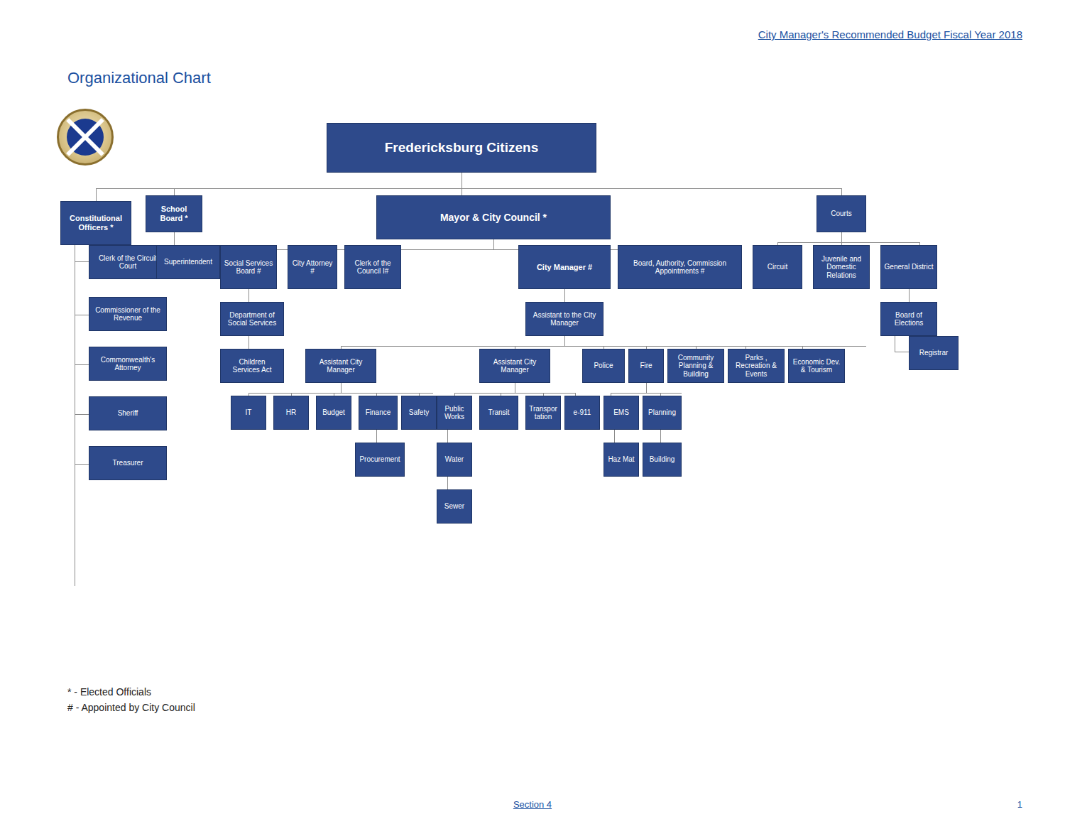City Manager's Recommended Budget Fiscal Year 2018
Organizational Chart
Fredericksburg Citizens
Constitutional
Officers *
School
Board *
Mayor & City Council *
Courts
Clerk of the Circuit Court
Commissioner of the Revenue
Commonwealth's Attorney
Sheriff
Treasurer
Superintendent
Social Services Board #
City Attorney #
Clerk of the Council I#
City Manager #
Board, Authority, Commission Appointments #
Circuit
Juvenile and Domestic Relations
General District
Board of Elections
Registrar
Department of Social Services
Children
Services Act
Assistant to the City Manager
Assistant City Manager
Assistant City Manager
Police
Fire
Community Planning & Building
Parks , Recreation & Events
Economic Dev. & Tourism
IT
HR
Budget
Finance
Safety
Procurement
Public Works
Transit
Transpor tation
e-911
Water
Sewer
EMS
Planning
Haz Mat
Building
* - Elected Officials
# - Appointed by City Council
Section 4 1